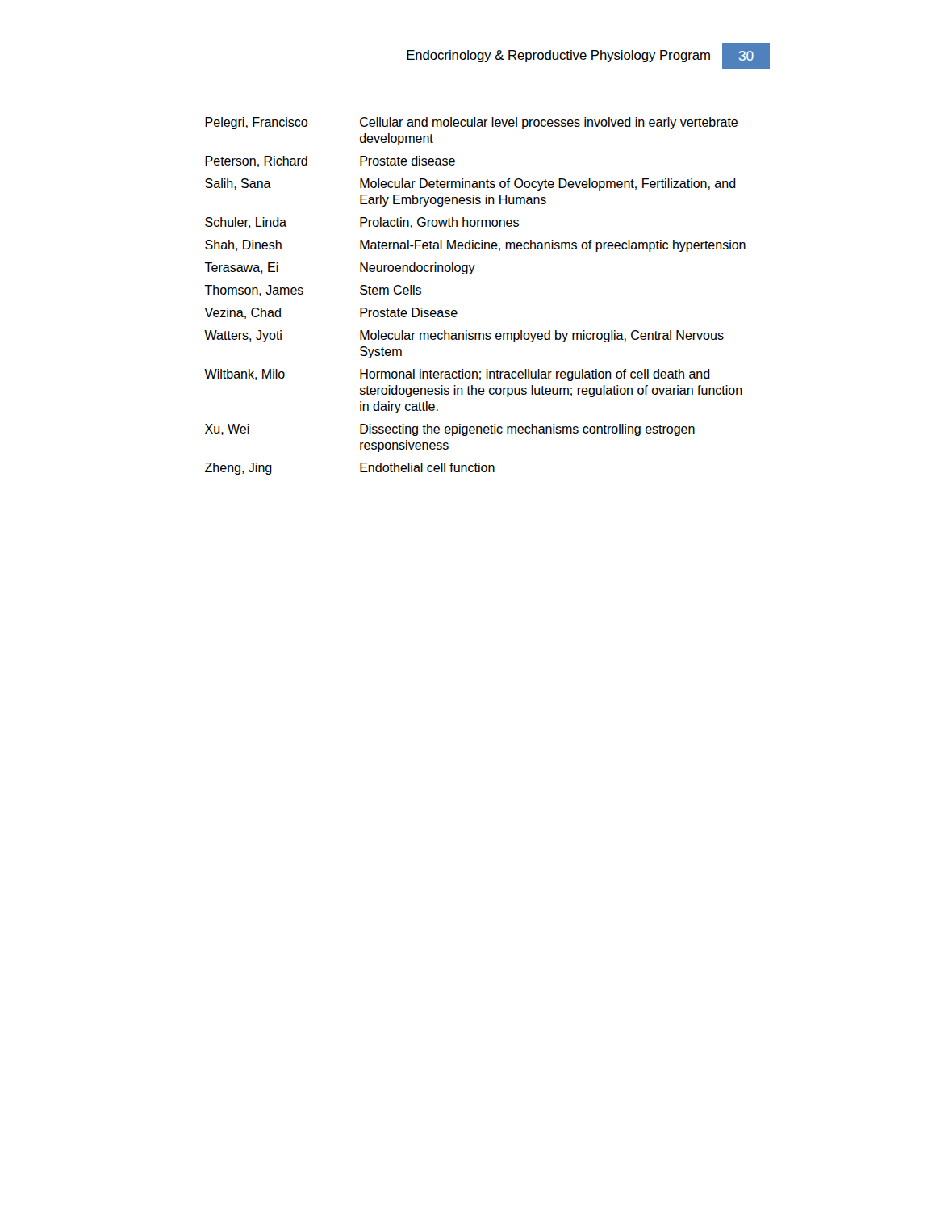Endocrinology & Reproductive Physiology Program
30
| Pelegri, Francisco | Cellular and molecular level processes involved in early vertebrate development |
| Peterson, Richard | Prostate disease |
| Salih, Sana | Molecular Determinants of Oocyte Development, Fertilization, and Early Embryogenesis in Humans |
| Schuler, Linda | Prolactin, Growth hormones |
| Shah, Dinesh | Maternal-Fetal Medicine, mechanisms of preeclamptic hypertension |
| Terasawa, Ei | Neuroendocrinology |
| Thomson, James | Stem Cells |
| Vezina, Chad | Prostate Disease |
| Watters, Jyoti | Molecular mechanisms employed by microglia, Central Nervous System |
| Wiltbank, Milo | Hormonal interaction; intracellular regulation of cell death and steroidogenesis in the corpus luteum; regulation of ovarian function in dairy cattle. |
| Xu, Wei | Dissecting the epigenetic mechanisms controlling estrogen responsiveness |
| Zheng, Jing | Endothelial cell function |